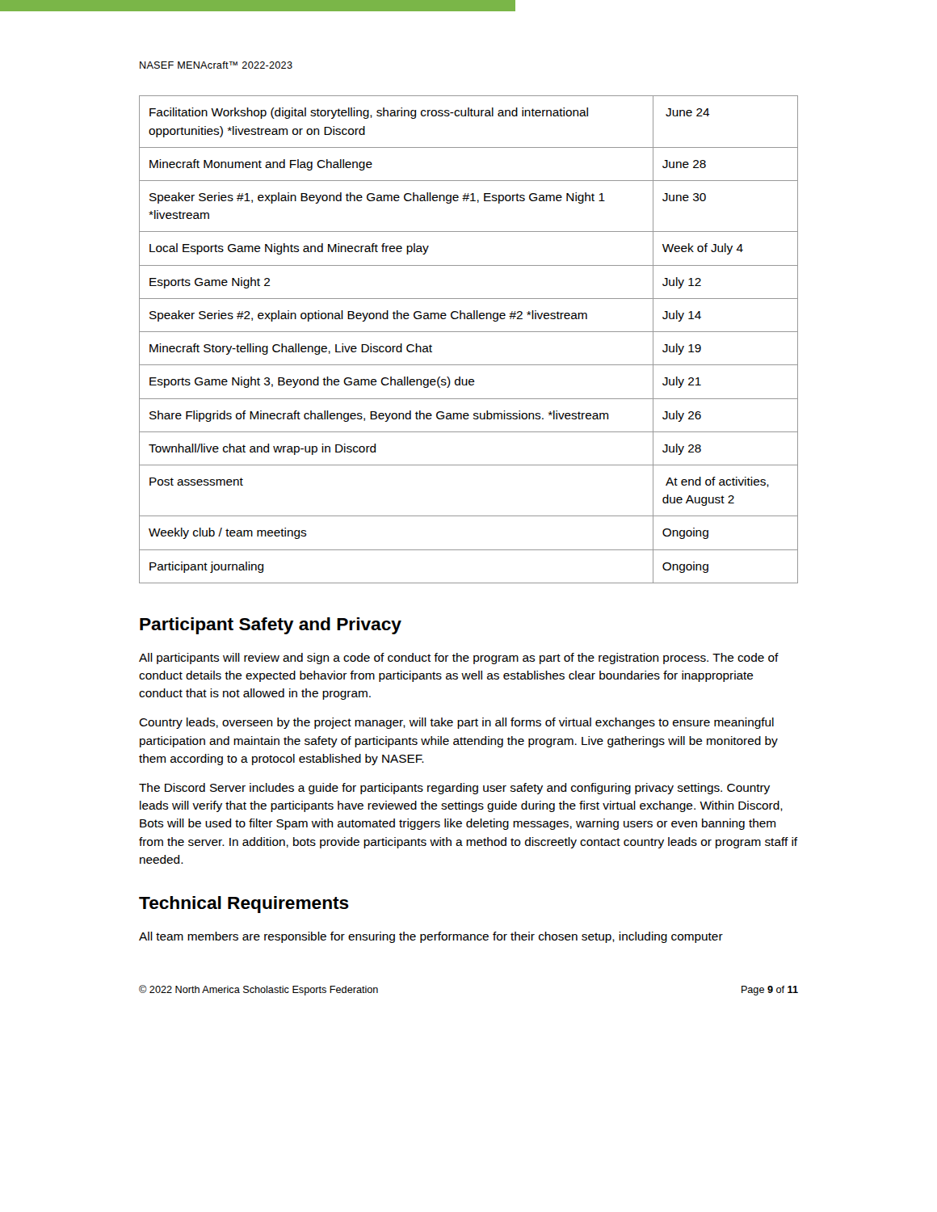NASEF MENAcraft™ 2022-2023
| Facilitation Workshop (digital storytelling, sharing cross-cultural and international opportunities) *livestream or on Discord | June 24 |
| Minecraft Monument and Flag Challenge | June 28 |
| Speaker Series #1, explain Beyond the Game Challenge #1, Esports Game Night 1 *livestream | June 30 |
| Local Esports Game Nights and Minecraft free play | Week of July 4 |
| Esports Game Night 2 | July 12 |
| Speaker Series #2, explain optional Beyond the Game Challenge #2 *livestream | July 14 |
| Minecraft Story-telling Challenge, Live Discord Chat | July 19 |
| Esports Game Night 3, Beyond the Game Challenge(s) due | July 21 |
| Share Flipgrids of Minecraft challenges, Beyond the Game submissions. *livestream | July 26 |
| Townhall/live chat and wrap-up in Discord | July 28 |
| Post assessment | At end of activities, due August 2 |
| Weekly club / team meetings | Ongoing |
| Participant journaling | Ongoing |
Participant Safety and Privacy
All participants will review and sign a code of conduct for the program as part of the registration process. The code of conduct details the expected behavior from participants as well as establishes clear boundaries for inappropriate conduct that is not allowed in the program.
Country leads, overseen by the project manager, will take part in all forms of virtual exchanges to ensure meaningful participation and maintain the safety of participants while attending the program. Live gatherings will be monitored by them according to a protocol established by NASEF.
The Discord Server includes a guide for participants regarding user safety and configuring privacy settings. Country leads will verify that the participants have reviewed the settings guide during the first virtual exchange. Within Discord, Bots will be used to filter Spam with automated triggers like deleting messages, warning users or even banning them from the server. In addition, bots provide participants with a method to discreetly contact country leads or program staff if needed.
Technical Requirements
All team members are responsible for ensuring the performance for their chosen setup, including computer
© 2022 North America Scholastic Esports Federation Page 9 of 11